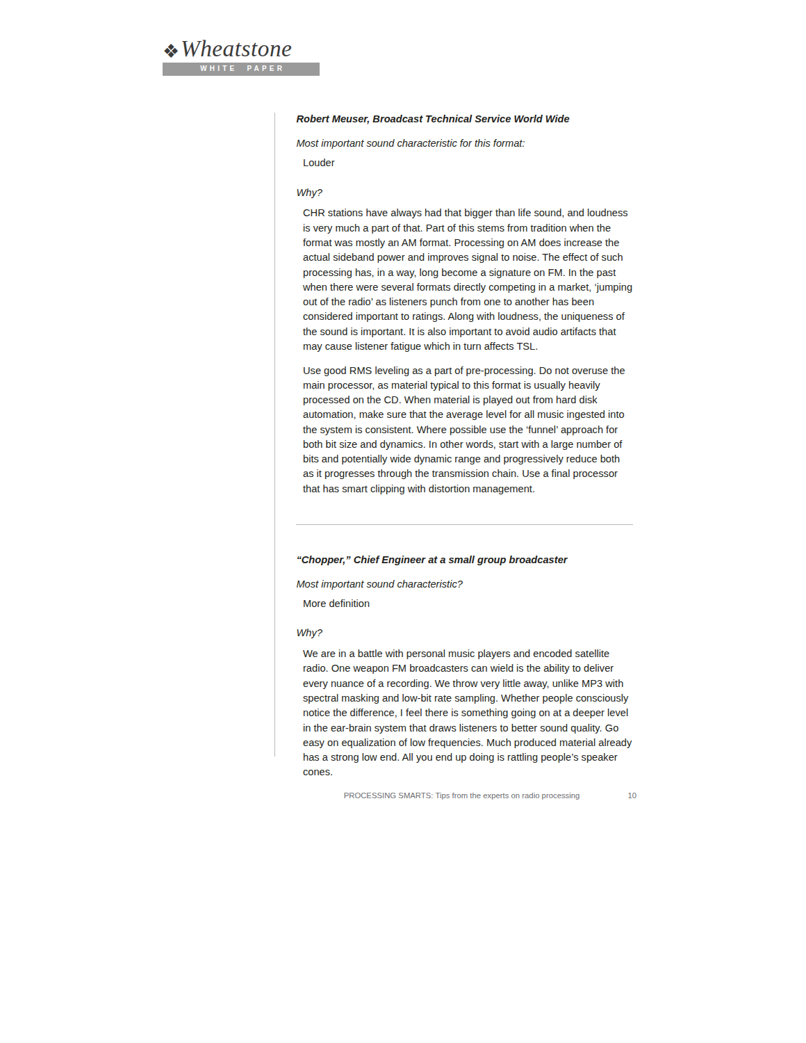❖Wheatstone
WHITE PAPER
Robert Meuser, Broadcast Technical Service World Wide
Most important sound characteristic for this format:
Louder
Why?
CHR stations have always had that bigger than life sound, and loudness is very much a part of that. Part of this stems from tradition when the format was mostly an AM format. Processing on AM does increase the actual sideband power and improves signal to noise. The effect of such processing has, in a way, long become a signature on FM. In the past when there were several formats directly competing in a market, ‘jumping out of the radio’ as listeners punch from one to another has been considered important to ratings. Along with loudness, the uniqueness of the sound is important. It is also important to avoid audio artifacts that may cause listener fatigue which in turn affects TSL.
Use good RMS leveling as a part of pre-processing. Do not overuse the main processor, as material typical to this format is usually heavily processed on the CD. When material is played out from hard disk automation, make sure that the average level for all music ingested into the system is consistent. Where possible use the ‘funnel’ approach for both bit size and dynamics. In other words, start with a large number of bits and potentially wide dynamic range and progressively reduce both as it progresses through the transmission chain. Use a final processor that has smart clipping with distortion management.
“Chopper,” Chief Engineer at a small group broadcaster
Most important sound characteristic?
More definition
Why?
We are in a battle with personal music players and encoded satellite radio. One weapon FM broadcasters can wield is the ability to deliver every nuance of a recording. We throw very little away, unlike MP3 with spectral masking and low-bit rate sampling. Whether people consciously notice the difference, I feel there is something going on at a deeper level in the ear-brain system that draws listeners to better sound quality. Go easy on equalization of low frequencies. Much produced material already has a strong low end. All you end up doing is rattling people’s speaker cones.
PROCESSING SMARTS: Tips from the experts on radio processing 10